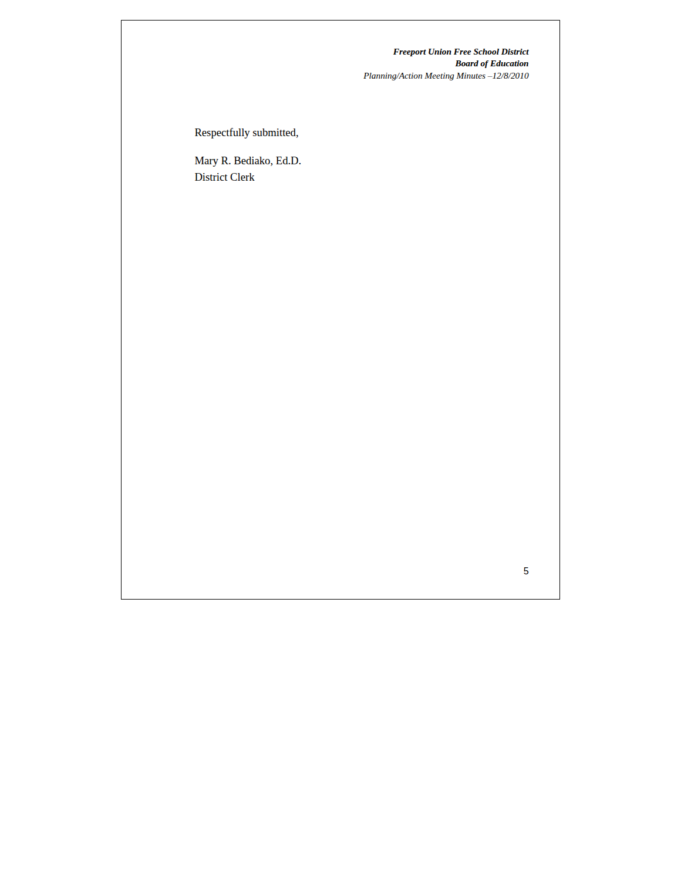Freeport Union Free School District
Board of Education
Planning/Action Meeting Minutes –12/8/2010
Respectfully submitted,
Mary R. Bediako, Ed.D. District Clerk
5